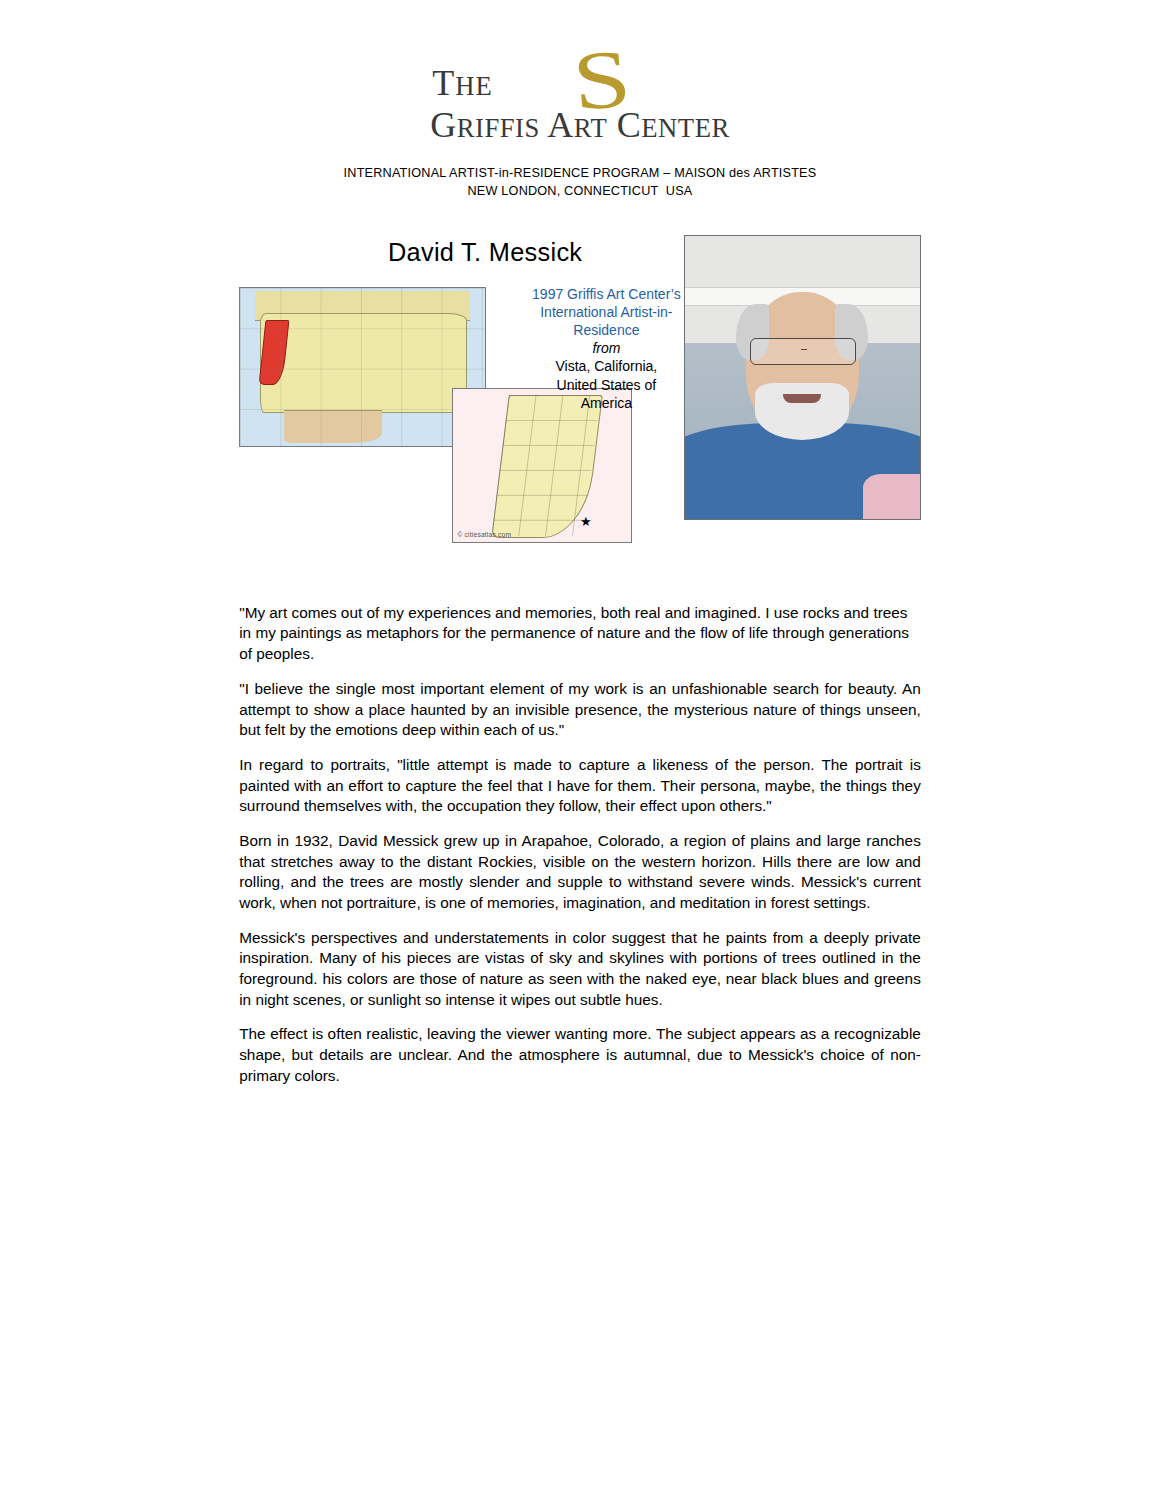S
THE
GRIFFIS ART CENTER
INTERNATIONAL ARTIST-in-RESIDENCE PROGRAM – MAISON des ARTISTES
NEW LONDON, CONNECTICUT USA
David T. Messick
★
© citiesatlas.com
1997 Griffis Art Center’s International Artist-in-Residence
from
Vista, California,
United States of America
"My art comes out of my experiences and memories, both real and imagined. I use rocks and trees in my paintings as metaphors for the permanence of nature and the flow of life through generations of peoples.
"I believe the single most important element of my work is an unfashionable search for beauty. An attempt to show a place haunted by an invisible presence, the mysterious nature of things unseen, but felt by the emotions deep within each of us."
In regard to portraits, "little attempt is made to capture a likeness of the person. The portrait is painted with an effort to capture the feel that I have for them. Their persona, maybe, the things they surround themselves with, the occupation they follow, their effect upon others."
Born in 1932, David Messick grew up in Arapahoe, Colorado, a region of plains and large ranches that stretches away to the distant Rockies, visible on the western horizon. Hills there are low and rolling, and the trees are mostly slender and supple to withstand severe winds. Messick's current work, when not portraiture, is one of memories, imagination, and meditation in forest settings.
Messick's perspectives and understatements in color suggest that he paints from a deeply private inspiration. Many of his pieces are vistas of sky and skylines with portions of trees outlined in the foreground. his colors are those of nature as seen with the naked eye, near black blues and greens in night scenes, or sunlight so intense it wipes out subtle hues.
The effect is often realistic, leaving the viewer wanting more. The subject appears as a recognizable shape, but details are unclear. And the atmosphere is autumnal, due to Messick's choice of non-primary colors.